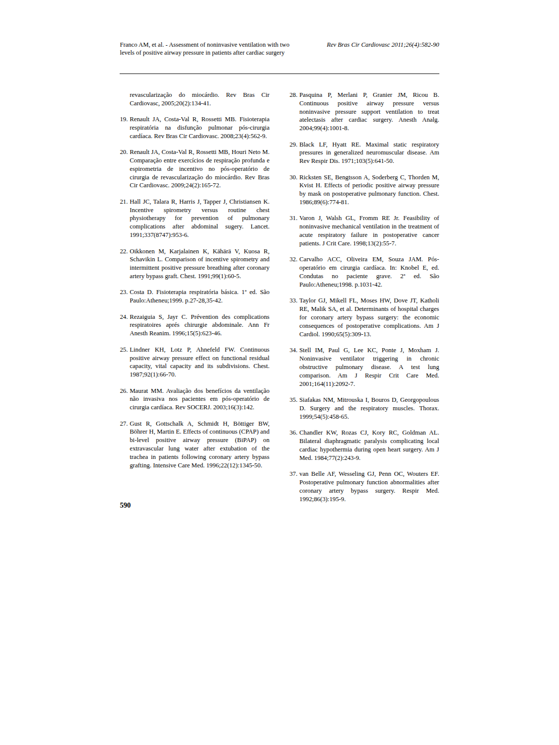Franco AM, et al. - Assessment of noninvasive ventilation with two levels of positive airway pressure in patients after cardiac surgery
Rev Bras Cir Cardiovasc 2011;26(4):582-90
revascularização do miocárdio. Rev Bras Cir Cardiovasc, 2005;20(2):134-41.
19. Renault JA, Costa-Val R, Rossetti MB. Fisioterapia respiratória na disfunção pulmonar pós-cirurgia cardíaca. Rev Bras Cir Cardiovasc. 2008;23(4):562-9.
20. Renault JA, Costa-Val R, Rossetti MB, Houri Neto M. Comparação entre exercícios de respiração profunda e espirometria de incentivo no pós-operatório de cirurgia de revascularização do miocárdio. Rev Bras Cir Cardiovasc. 2009;24(2):165-72.
21. Hall JC, Talara R, Harris J, Tapper J, Christiansen K. Incentive spirometry versus routine chest physiotherapy for prevention of pulmonary complications after abdominal sugery. Lancet. 1991;337(8747):953-6.
22. Oikkonen M, Karjalainen K, Kähärä V, Kuosa R, Schavikin L. Comparison of incentive spirometry and intermittent positive pressure breathing after coronary artery bypass graft. Chest. 1991;99(1):60-5.
23. Costa D. Fisioterapia respiratória básica. 1ª ed. São Paulo:Atheneu;1999. p.27-28,35-42.
24. Rezaiguia S, Jayr C. Prévention des complications respiratoires aprés chirurgie abdominale. Ann Fr Anesth Reanim. 1996;15(5):623-46.
25. Lindner KH, Lotz P, Ahnefeld FW. Continuous positive airway pressure effect on functional residual capacity, vital capacity and its subdivisions. Chest. 1987;92(1):66-70.
26. Maurat MM. Avaliação dos benefícios da ventilação não invasiva nos pacientes em pós-operatório de cirurgia cardíaca. Rev SOCERJ. 2003;16(3):142.
27. Gust R, Gottschalk A, Schmidt H, Böttiger BW, Böhrer H, Martin E. Effects of continuous (CPAP) and bi-level positive airway pressure (BiPAP) on extravascular lung water after extubation of the trachea in patients following coronary artery bypass grafting. Intensive Care Med. 1996;22(12):1345-50.
28. Pasquina P, Merlani P, Granier JM, Ricou B. Continuous positive airway pressure versus noninvasive pressure support ventilation to treat atelectasis after cardiac surgery. Anesth Analg. 2004;99(4):1001-8.
29. Black LF, Hyatt RE. Maximal static respiratory pressures in generalized neuromuscular disease. Am Rev Respir Dis. 1971;103(5):641-50.
30. Ricksten SE, Bengtsson A, Soderberg C, Thorden M, Kvist H. Effects of periodic positive airway pressure by mask on postoperative pulmonary function. Chest. 1986;89(6):774-81.
31. Varon J, Walsh GL, Fromm RE Jr. Feasibility of noninvasive mechanical ventilation in the treatment of acute respiratory failure in postoperative cancer patients. J Crit Care. 1998;13(2):55-7.
32. Carvalho ACC, Oliveira EM, Souza JAM. Pós-operatório em cirurgia cardíaca. In: Knobel E, ed. Condutas no paciente grave. 2ª ed. São Paulo:Atheneu;1998. p.1031-42.
33. Taylor GJ, Mikell FL, Moses HW, Dove JT, Katholi RE, Malik SA, et al. Determinants of hospital charges for coronary artery bypass surgery: the economic consequences of postoperative complications. Am J Cardiol. 1990;65(5):309-13.
34. Stell IM, Paul G, Lee KC, Ponte J, Moxham J. Noninvasive ventilator triggering in chronic obstructive pulmonary disease. A test lung comparison. Am J Respir Crit Care Med. 2001;164(11):2092-7.
35. Siafakas NM, Mitrouska I, Bouros D, Georgopoulous D. Surgery and the respiratory muscles. Thorax. 1999;54(5):458-65.
36. Chandler KW, Rozas CJ, Kory RC, Goldman AL. Bilateral diaphragmatic paralysis complicating local cardiac hypothermia during open heart surgery. Am J Med. 1984;77(2):243-9.
37. van Belle AF, Wesseling GJ, Penn OC, Wouters EF. Postoperative pulmonary function abnormalities after coronary artery bypass surgery. Respir Med. 1992;86(3):195-9.
590